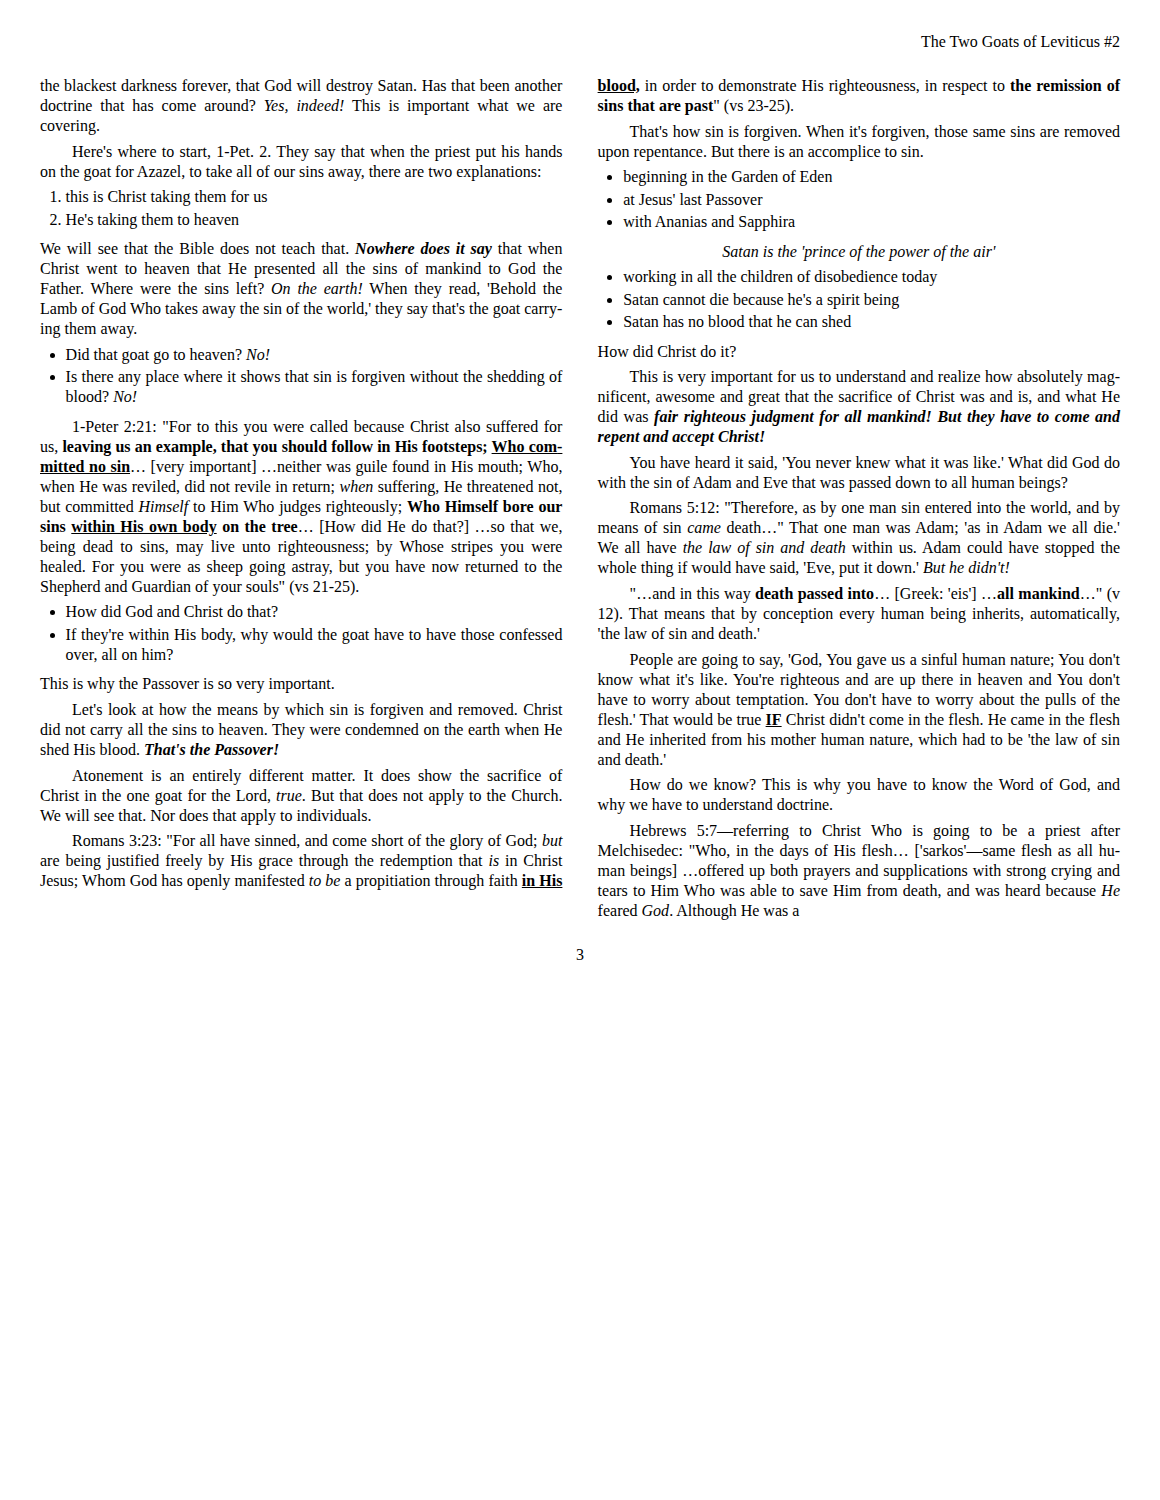The Two Goats of Leviticus #2
the blackest darkness forever, that God will destroy Satan. Has that been another doctrine that has come around? Yes, indeed! This is important what we are covering.
Here's where to start, 1-Pet. 2. They say that when the priest put his hands on the goat for Azazel, to take all of our sins away, there are two explanations:
this is Christ taking them for us
He's taking them to heaven
We will see that the Bible does not teach that. Nowhere does it say that when Christ went to heaven that He presented all the sins of mankind to God the Father. Where were the sins left? On the earth! When they read, 'Behold the Lamb of God Who takes away the sin of the world,' they say that's the goat carrying them away.
Did that goat go to heaven? No!
Is there any place where it shows that sin is forgiven without the shedding of blood? No!
1-Peter 2:21: "For to this you were called because Christ also suffered for us, leaving us an example, that you should follow in His footsteps; Who committed no sin… [very important] …neither was guile found in His mouth; Who, when He was reviled, did not revile in return; when suffering, He threatened not, but committed Himself to Him Who judges righteously; Who Himself bore our sins within His own body on the tree… [How did He do that?] …so that we, being dead to sins, may live unto righteousness; by Whose stripes you were healed. For you were as sheep going astray, but you have now returned to the Shepherd and Guardian of your souls" (vs 21-25).
How did God and Christ do that?
If they're within His body, why would the goat have to have those confessed over, all on him?
This is why the Passover is so very important.
Let's look at how the means by which sin is forgiven and removed. Christ did not carry all the sins to heaven. They were condemned on the earth when He shed His blood. That's the Passover!
Atonement is an entirely different matter. It does show the sacrifice of Christ in the one goat for the Lord, true. But that does not apply to the Church. We will see that. Nor does that apply to individuals.
Romans 3:23: "For all have sinned, and come short of the glory of God; but are being justified freely by His grace through the redemption that is in Christ Jesus; Whom God has openly manifested to be a propitiation through faith in His blood, in order to demonstrate His righteousness, in respect to the remission of sins that are past" (vs 23-25).
That's how sin is forgiven. When it's forgiven, those same sins are removed upon repentance. But there is an accomplice to sin.
beginning in the Garden of Eden
at Jesus' last Passover
with Ananias and Sapphira
Satan is the 'prince of the power of the air'
working in all the children of disobedience today
Satan cannot die because he's a spirit being
Satan has no blood that he can shed
How did Christ do it?
This is very important for us to understand and realize how absolutely magnificent, awesome and great that the sacrifice of Christ was and is, and what He did was fair righteous judgment for all mankind! But they have to come and repent and accept Christ!
You have heard it said, 'You never knew what it was like.' What did God do with the sin of Adam and Eve that was passed down to all human beings?
Romans 5:12: "Therefore, as by one man sin entered into the world, and by means of sin came death…" That one man was Adam; 'as in Adam we all die.' We all have the law of sin and death within us. Adam could have stopped the whole thing if would have said, 'Eve, put it down.' But he didn't!
"…and in this way death passed into… [Greek: 'eis'] …all mankind…" (v 12). That means that by conception every human being inherits, automatically, 'the law of sin and death.'
People are going to say, 'God, You gave us a sinful human nature; You don't know what it's like. You're righteous and are up there in heaven and You don't have to worry about temptation. You don't have to worry about the pulls of the flesh.' That would be true IF Christ didn't come in the flesh. He came in the flesh and He inherited from his mother human nature, which had to be 'the law of sin and death.'
How do we know? This is why you have to know the Word of God, and why we have to understand doctrine.
Hebrews 5:7—referring to Christ Who is going to be a priest after Melchisedec: "Who, in the days of His flesh… ['sarkos'—same flesh as all human beings] …offered up both prayers and supplications with strong crying and tears to Him Who was able to save Him from death, and was heard because He feared God. Although He was a
3